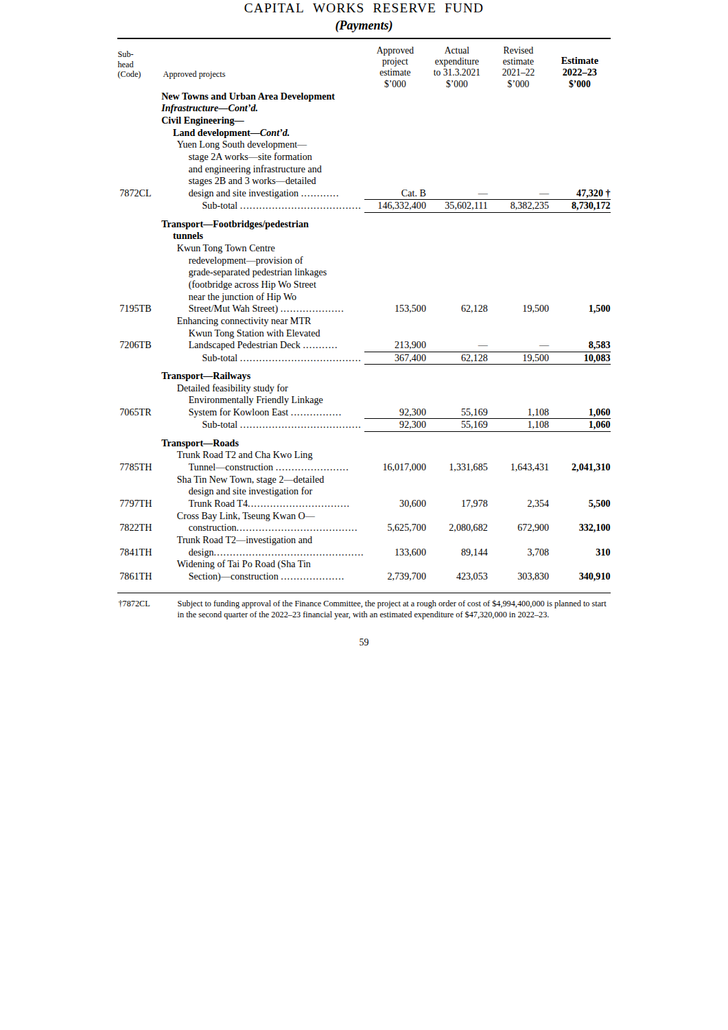CAPITAL WORKS RESERVE FUND
(Payments)
| Sub- head (Code) | Approved projects | Approved project estimate | Actual expenditure to 31.3.2021 | Revised estimate 2021–22 | Estimate 2022–23 |
| | | $’000 | $’000 | $’000 | $’000 |
| | New Towns and Urban Area Development | | | | |
| | Infrastructure —Cont’d. | | | | |
| | Civil Engineering— Land development —Cont’d. | | | | |
| 7872CL | Yuen Long South development— stage 2A works—site formation and engineering infrastructure and stages 2B and 3 works—detailed design and site investigation ............ | Cat. B | — | — | 47,320 † |
| | Sub-total ...................................... | 146,332,400 | 35,602,111 | 8,382,235 | 8,730,172 |
| | Transport—Footbridges/pedestrian tunnels | | | | |
| 7195TB | Kwun Tong Town Centre redevelopment—provision of grade-separated pedestrian linkages (footbridge across Hip Wo Street near the junction of Hip Wo Street/Mut Wah Street) .................... | 153,500 | 62,128 | 19,500 | 1,500 |
| 7206TB | Enhancing connectivity near MTR Kwun Tong Station with Elevated Landscaped Pedestrian Deck ........... | 213,900 | — | — | 8,583 |
| | Sub-total ...................................... | 367,400 | 62,128 | 19,500 | 10,083 |
| | Transport—Railways | | | | |
| 7065TR | Detailed feasibility study for Environmentally Friendly Linkage System for Kowloon East ................ | 92,300 | 55,169 | 1,108 | 1,060 |
| | Sub-total ...................................... | 92,300 | 55,169 | 1,108 | 1,060 |
| | Transport—Roads | | | | |
| 7785TH | Trunk Road T2 and Cha Kwo Ling Tunnel—construction ....................... | 16,017,000 | 1,331,685 | 1,643,431 | 2,041,310 |
| 7797TH | Sha Tin New Town, stage 2—detailed design and site investigation for Trunk Road T4 ................................ | 30,600 | 17,978 | 2,354 | 5,500 |
| 7822TH | Cross Bay Link, Tseung Kwan O— construction ...................................... | 5,625,700 | 2,080,682 | 672,900 | 332,100 |
| 7841TH | Trunk Road T2—investigation and design ............................................... | 133,600 | 89,144 | 3,708 | 310 |
| 7861TH | Widening of Tai Po Road (Sha Tin Section)—construction .................... | 2,739,700 | 423,053 | 303,830 | 340,910 |
| †7872CL | Subject to funding approval of the Finance Committee, the project at a rough order of cost of $4,994,400,000 is planned to start in the second quarter of the 2022–23 financial year, with an estimated expenditure of $47,320,000 in 2022–23. |
59